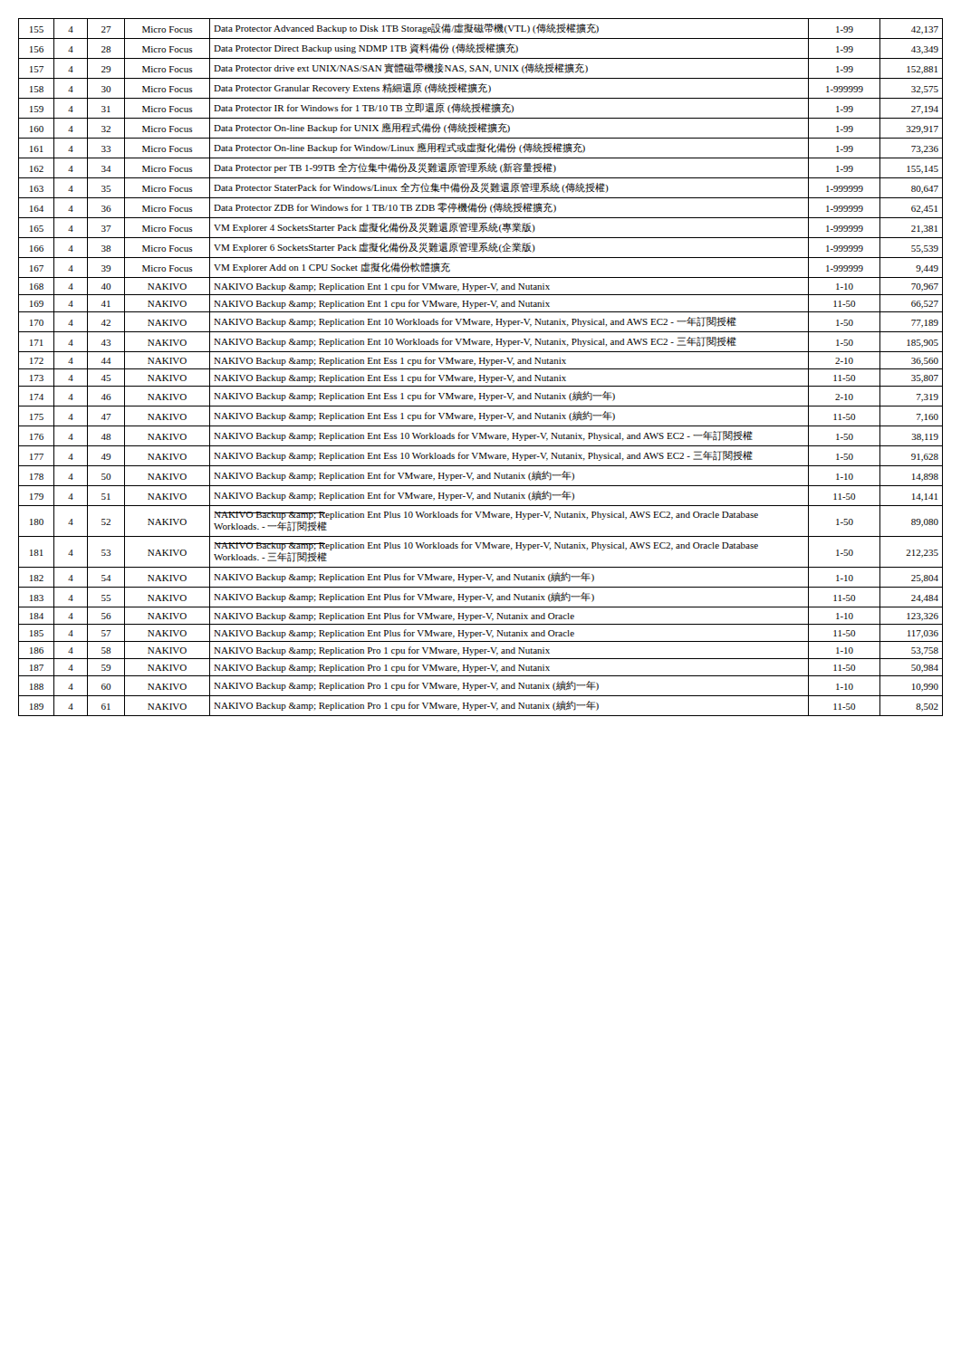| 155 | 4 | 27 | Micro Focus | Data Protector Advanced Backup to Disk 1TB Storage設備/虛擬磁帶機(VTL) (傳統授權擴充) | 1-99 | 42,137 |
| 156 | 4 | 28 | Micro Focus | Data Protector Direct Backup using NDMP 1TB 資料備份 (傳統授權擴充) | 1-99 | 43,349 |
| 157 | 4 | 29 | Micro Focus | Data Protector drive ext UNIX/NAS/SAN 實體磁帶機接NAS, SAN, UNIX (傳統授權擴充) | 1-99 | 152,881 |
| 158 | 4 | 30 | Micro Focus | Data Protector Granular Recovery Extens 精細還原 (傳統授權擴充) | 1-999999 | 32,575 |
| 159 | 4 | 31 | Micro Focus | Data Protector IR for Windows for 1 TB/10 TB 立即還原 (傳統授權擴充) | 1-99 | 27,194 |
| 160 | 4 | 32 | Micro Focus | Data Protector On-line Backup for UNIX 應用程式備份 (傳統授權擴充) | 1-99 | 329,917 |
| 161 | 4 | 33 | Micro Focus | Data Protector On-line Backup for Window/Linux 應用程式或虛擬化備份 (傳統授權擴充) | 1-99 | 73,236 |
| 162 | 4 | 34 | Micro Focus | Data Protector per TB 1-99TB 全方位集中備份及災難還原管理系統 (新容量授權) | 1-99 | 155,145 |
| 163 | 4 | 35 | Micro Focus | Data Protector StaterPack for Windows/Linux 全方位集中備份及災難還原管理系統 (傳統授權) | 1-999999 | 80,647 |
| 164 | 4 | 36 | Micro Focus | Data Protector ZDB for Windows for 1 TB/10 TB ZDB 零停機備份 (傳統授權擴充) | 1-999999 | 62,451 |
| 165 | 4 | 37 | Micro Focus | VM Explorer 4 SocketsStarter Pack 虛擬化備份及災難還原管理系統(專業版) | 1-999999 | 21,381 |
| 166 | 4 | 38 | Micro Focus | VM Explorer 6 SocketsStarter Pack 虛擬化備份及災難還原管理系統(企業版) | 1-999999 | 55,539 |
| 167 | 4 | 39 | Micro Focus | VM Explorer Add on 1 CPU Socket 虛擬化備份軟體擴充 | 1-999999 | 9,449 |
| 168 | 4 | 40 | NAKIVO | NAKIVO Backup &amp; Replication Ent 1 cpu for VMware, Hyper-V, and Nutanix | 1-10 | 70,967 |
| 169 | 4 | 41 | NAKIVO | NAKIVO Backup &amp; Replication Ent 1 cpu for VMware, Hyper-V, and Nutanix | 11-50 | 66,527 |
| 170 | 4 | 42 | NAKIVO | NAKIVO Backup &amp; Replication Ent 10 Workloads for VMware, Hyper-V, Nutanix, Physical, and AWS EC2 - 一年訂閱授權 | 1-50 | 77,189 |
| 171 | 4 | 43 | NAKIVO | NAKIVO Backup &amp; Replication Ent 10 Workloads for VMware, Hyper-V, Nutanix, Physical, and AWS EC2 - 三年訂閱授權 | 1-50 | 185,905 |
| 172 | 4 | 44 | NAKIVO | NAKIVO Backup &amp; Replication Ent Ess 1 cpu for VMware, Hyper-V, and Nutanix | 2-10 | 36,560 |
| 173 | 4 | 45 | NAKIVO | NAKIVO Backup &amp; Replication Ent Ess 1 cpu for VMware, Hyper-V, and Nutanix | 11-50 | 35,807 |
| 174 | 4 | 46 | NAKIVO | NAKIVO Backup &amp; Replication Ent Ess 1 cpu for VMware, Hyper-V, and Nutanix (續約一年) | 2-10 | 7,319 |
| 175 | 4 | 47 | NAKIVO | NAKIVO Backup &amp; Replication Ent Ess 1 cpu for VMware, Hyper-V, and Nutanix (續約一年) | 11-50 | 7,160 |
| 176 | 4 | 48 | NAKIVO | NAKIVO Backup &amp; Replication Ent Ess 10 Workloads for VMware, Hyper-V, Nutanix, Physical, and AWS EC2 - 一年訂閱授權 | 1-50 | 38,119 |
| 177 | 4 | 49 | NAKIVO | NAKIVO Backup &amp; Replication Ent Ess 10 Workloads for VMware, Hyper-V, Nutanix, Physical, and AWS EC2 - 三年訂閱授權 | 1-50 | 91,628 |
| 178 | 4 | 50 | NAKIVO | NAKIVO Backup &amp; Replication Ent for VMware, Hyper-V, and Nutanix (續約一年) | 1-10 | 14,898 |
| 179 | 4 | 51 | NAKIVO | NAKIVO Backup &amp; Replication Ent for VMware, Hyper-V, and Nutanix (續約一年) | 11-50 | 14,141 |
| 180 | 4 | 52 | NAKIVO | NAKIVO Backup &amp; Replication Ent Plus 10 Workloads for VMware, Hyper-V, Nutanix, Physical, AWS EC2, and Oracle Database Workloads. - 一年訂閱授權 | 1-50 | 89,080 |
| 181 | 4 | 53 | NAKIVO | NAKIVO Backup &amp; Replication Ent Plus 10 Workloads for VMware, Hyper-V, Nutanix, Physical, AWS EC2, and Oracle Database Workloads. - 三年訂閱授權 | 1-50 | 212,235 |
| 182 | 4 | 54 | NAKIVO | NAKIVO Backup &amp; Replication Ent Plus for VMware, Hyper-V, and Nutanix (續約一年) | 1-10 | 25,804 |
| 183 | 4 | 55 | NAKIVO | NAKIVO Backup &amp; Replication Ent Plus for VMware, Hyper-V, and Nutanix (續約一年) | 11-50 | 24,484 |
| 184 | 4 | 56 | NAKIVO | NAKIVO Backup &amp; Replication Ent Plus for VMware, Hyper-V, Nutanix and Oracle | 1-10 | 123,326 |
| 185 | 4 | 57 | NAKIVO | NAKIVO Backup &amp; Replication Ent Plus for VMware, Hyper-V, Nutanix and Oracle | 11-50 | 117,036 |
| 186 | 4 | 58 | NAKIVO | NAKIVO Backup &amp; Replication Pro 1 cpu for VMware, Hyper-V, and Nutanix | 1-10 | 53,758 |
| 187 | 4 | 59 | NAKIVO | NAKIVO Backup &amp; Replication Pro 1 cpu for VMware, Hyper-V, and Nutanix | 11-50 | 50,984 |
| 188 | 4 | 60 | NAKIVO | NAKIVO Backup &amp; Replication Pro 1 cpu for VMware, Hyper-V, and Nutanix (續約一年) | 1-10 | 10,990 |
| 189 | 4 | 61 | NAKIVO | NAKIVO Backup &amp; Replication Pro 1 cpu for VMware, Hyper-V, and Nutanix (續約一年) | 11-50 | 8,502 |